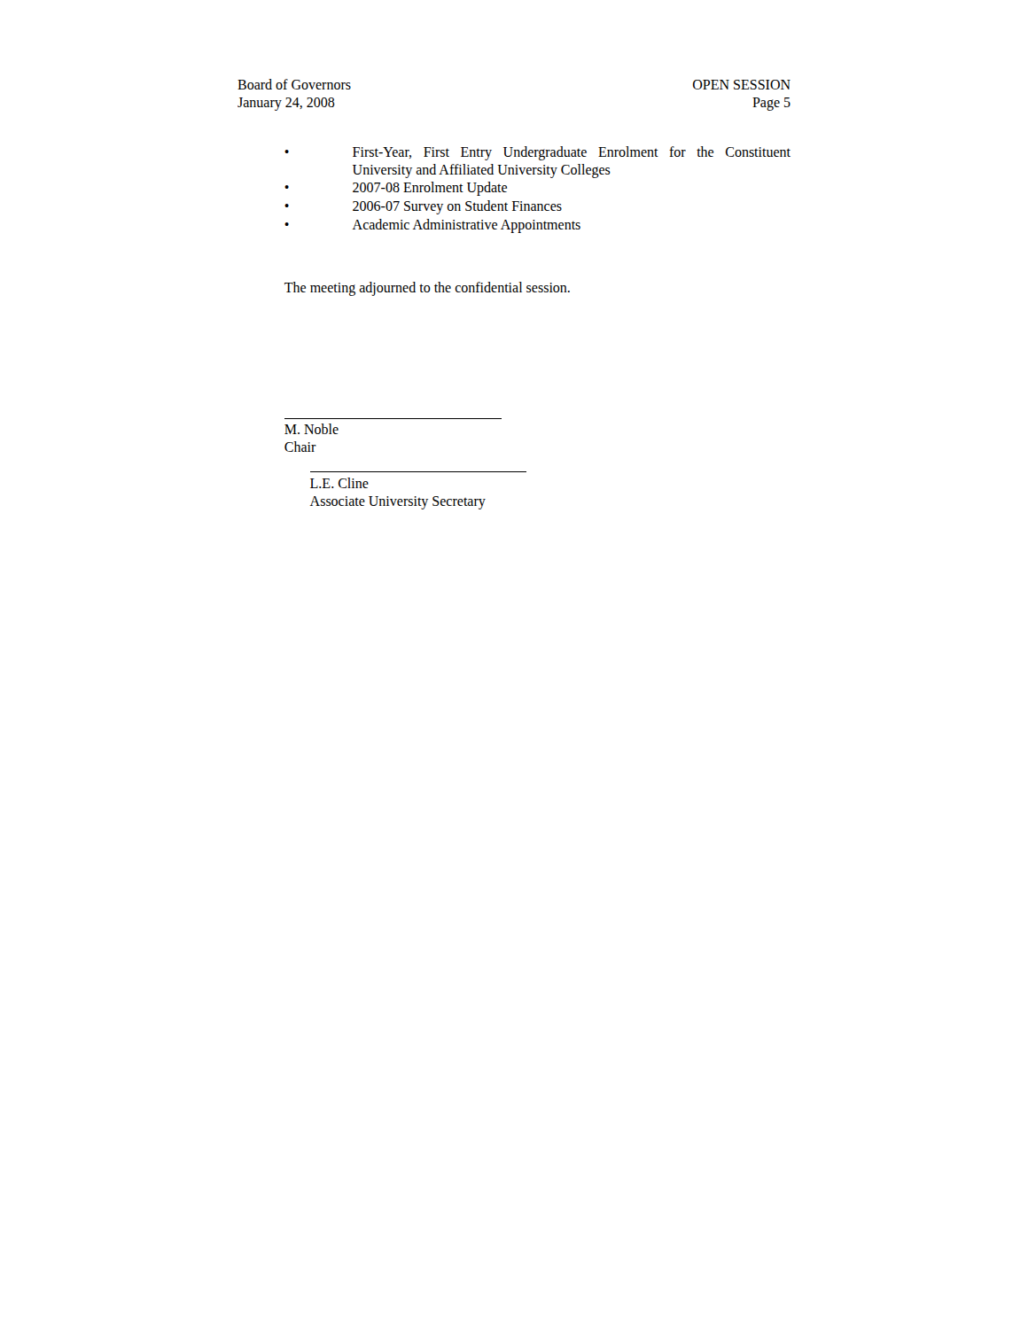Board of Governors
January 24, 2008
OPEN SESSION
Page 5
First-Year, First Entry Undergraduate Enrolment for the Constituent University and Affiliated University Colleges
2007-08 Enrolment Update
2006-07 Survey on Student Finances
Academic Administrative Appointments
The meeting adjourned to the confidential session.
M. Noble
Chair
L.E. Cline
Associate University Secretary